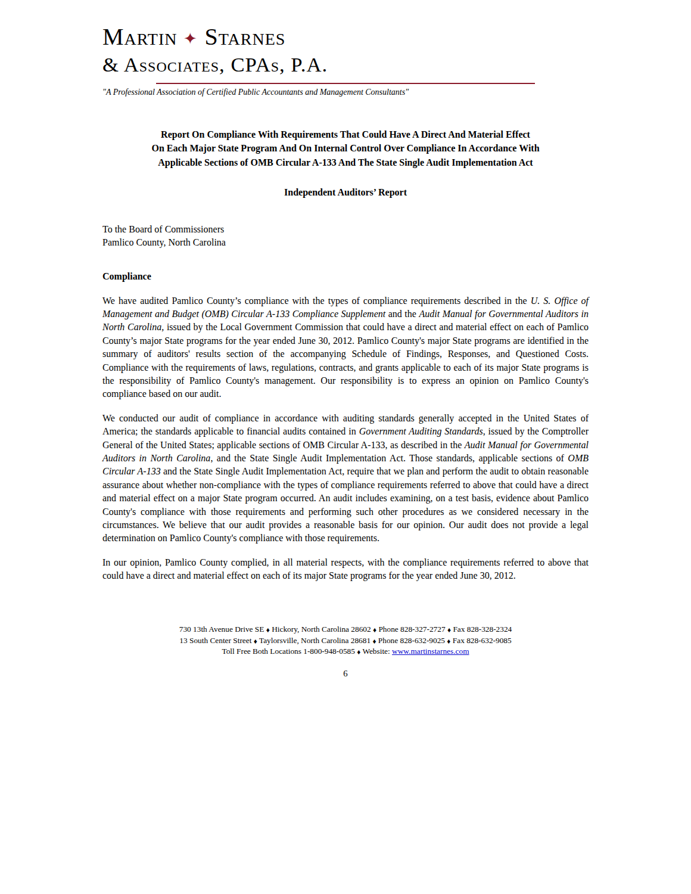Martin ✦ Starnes
& Associates, CPAs, P.A.
"A Professional Association of Certified Public Accountants and Management Consultants"
Report On Compliance With Requirements That Could Have A Direct And Material Effect
On Each Major State Program And On Internal Control Over Compliance In Accordance With
Applicable Sections of OMB Circular A-133 And The State Single Audit Implementation Act
Independent Auditors’ Report
To the Board of Commissioners
Pamlico County, North Carolina
Compliance
We have audited Pamlico County’s compliance with the types of compliance requirements described in the U. S. Office of Management and Budget (OMB) Circular A-133 Compliance Supplement and the Audit Manual for Governmental Auditors in North Carolina, issued by the Local Government Commission that could have a direct and material effect on each of Pamlico County’s major State programs for the year ended June 30, 2012. Pamlico County's major State programs are identified in the summary of auditors' results section of the accompanying Schedule of Findings, Responses, and Questioned Costs. Compliance with the requirements of laws, regulations, contracts, and grants applicable to each of its major State programs is the responsibility of Pamlico County's management. Our responsibility is to express an opinion on Pamlico County's compliance based on our audit.
We conducted our audit of compliance in accordance with auditing standards generally accepted in the United States of America; the standards applicable to financial audits contained in Government Auditing Standards, issued by the Comptroller General of the United States; applicable sections of OMB Circular A-133, as described in the Audit Manual for Governmental Auditors in North Carolina, and the State Single Audit Implementation Act. Those standards, applicable sections of OMB Circular A-133 and the State Single Audit Implementation Act, require that we plan and perform the audit to obtain reasonable assurance about whether non-compliance with the types of compliance requirements referred to above that could have a direct and material effect on a major State program occurred. An audit includes examining, on a test basis, evidence about Pamlico County's compliance with those requirements and performing such other procedures as we considered necessary in the circumstances. We believe that our audit provides a reasonable basis for our opinion. Our audit does not provide a legal determination on Pamlico County's compliance with those requirements.
In our opinion, Pamlico County complied, in all material respects, with the compliance requirements referred to above that could have a direct and material effect on each of its major State programs for the year ended June 30, 2012.
730 13th Avenue Drive SE ♦ Hickory, North Carolina 28602 ♦ Phone 828-327-2727 ♦ Fax 828-328-2324
13 South Center Street ♦ Taylorsville, North Carolina 28681 ♦ Phone 828-632-9025 ♦ Fax 828-632-9085
Toll Free Both Locations 1-800-948-0585 ♦ Website: www.martinstarnes.com
6